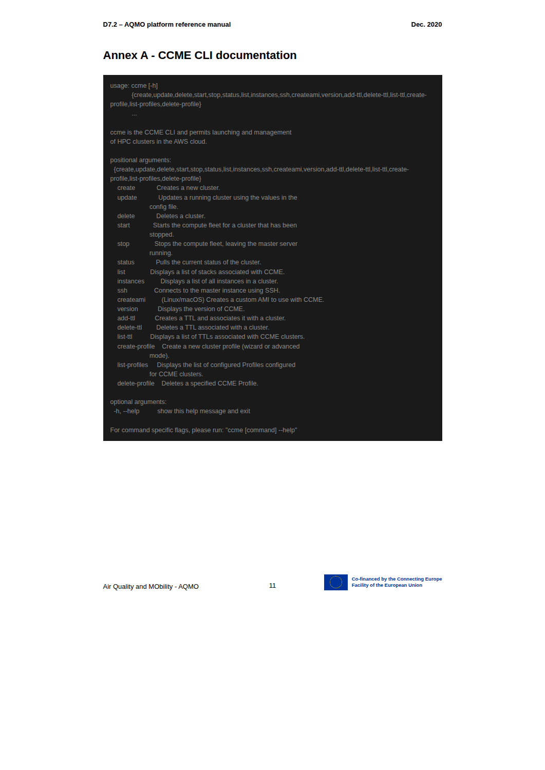D7.2 – AQMO platform reference manual Dec. 2020
Annex A - CCME CLI documentation
usage: ccme [-h]
            {create,update,delete,start,stop,status,list,instances,ssh,createami,version,add-ttl,delete-ttl,list-ttl,create-profile,list-profiles,delete-profile}
            ...

ccme is the CCME CLI and permits launching and management
of HPC clusters in the AWS cloud.

positional arguments:
  {create,update,delete,start,stop,status,list,instances,ssh,createami,version,add-ttl,delete-ttl,list-ttl,create-profile,list-profiles,delete-profile}
    create            Creates a new cluster.
    update            Updates a running cluster using the values in the
                      config file.
    delete            Deletes a cluster.
    start             Starts the compute fleet for a cluster that has been
                      stopped.
    stop              Stops the compute fleet, leaving the master server
                      running.
    status            Pulls the current status of the cluster.
    list              Displays a list of stacks associated with CCME.
    instances         Displays a list of all instances in a cluster.
    ssh               Connects to the master instance using SSH.
    createami         (Linux/macOS) Creates a custom AMI to use with CCME.
    version           Displays the version of CCME.
    add-ttl           Creates a TTL and associates it with a cluster.
    delete-ttl        Deletes a TTL associated with a cluster.
    list-ttl          Displays a list of TTLs associated with CCME clusters.
    create-profile    Create a new cluster profile (wizard or advanced
                      mode).
    list-profiles     Displays the list of configured Profiles configured
                      for CCME clusters.
    delete-profile    Deletes a specified CCME Profile.

optional arguments:
  -h, --help          show this help message and exit

For command specific flags, please run: "ccme [command] --help"
Air Quality and MObility - AQMO
11
Co-financed by the Connecting Europe
Facility of the European Union